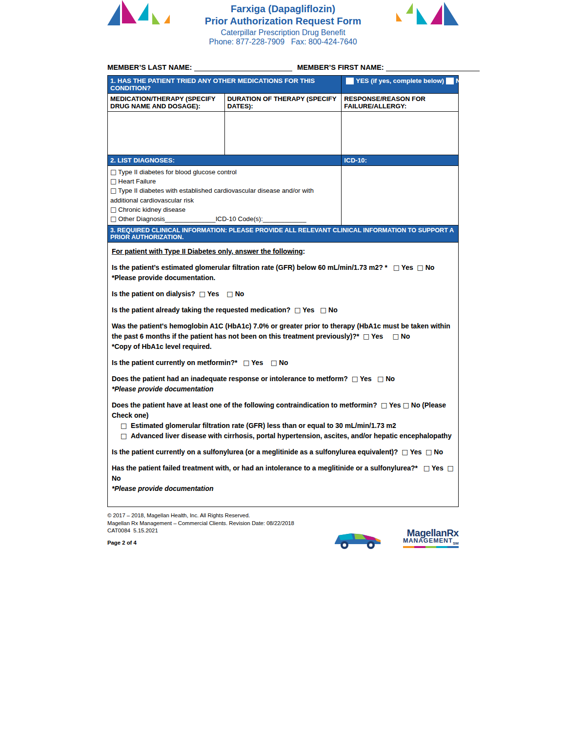Farxiga (Dapagliflozin)
Prior Authorization Request Form
Caterpillar Prescription Drug Benefit
Phone: 877-228-7909 Fax: 800-424-7640
MEMBER’S LAST NAME:
MEMBER’S FIRST NAME:
| 1. HAS THE PATIENT TRIED ANY OTHER MEDICATIONS FOR THIS CONDITION? | YES (if yes, complete below) NO |
| MEDICATION/THERAPY (SPECIFY DRUG NAME AND DOSAGE): | DURATION OF THERAPY (SPECIFY DATES): | RESPONSE/REASON FOR FAILURE/ALLERGY: |
| 2. LIST DIAGNOSES: | ICD-10: |
| □ Type II diabetes for blood glucose control □ Heart Failure □ Type II diabetes with established cardiovascular disease and/or with additional cardiovascular risk □ Chronic kidney disease □ Other Diagnosis______________ICD-10 Code(s):____________ | |
| 3. REQUIRED CLINICAL INFORMATION: PLEASE PROVIDE ALL RELEVANT CLINICAL INFORMATION TO SUPPORT A PRIOR AUTHORIZATION. |
For patient with Type II Diabetes only, answer the following:
Is the patient’s estimated glomerular filtration rate (GFR) below 60 mL/min/1.73 m2? * □ Yes □ No
*Please provide documentation.
Is the patient on dialysis? □ Yes □ No
Is the patient already taking the requested medication? □ Yes □ No
Was the patient's hemoglobin A1C (HbA1c) 7.0% or greater prior to therapy (HbA1c must be taken within the past 6 months if the patient has not been on this treatment previously)?* □ Yes □ No
*Copy of HbA1c level required.
Is the patient currently on metformin?* □ Yes □ No
Does the patient had an inadequate response or intolerance to metform? □ Yes □ No
*Please provide documentation
Does the patient have at least one of the following contraindication to metformin? □ Yes □ No (Please Check one)
□ Estimated glomerular filtration rate (GFR) less than or equal to 30 mL/min/1.73 m2
□ Advanced liver disease with cirrhosis, portal hypertension, ascites, and/or hepatic encephalopathy
Is the patient currently on a sulfonylurea (or a meglitinide as a sulfonylurea equivalent)? □ Yes □ No
Has the patient failed treatment with, or had an intolerance to a meglitinide or a sulfonylurea?* □ Yes □ No
*Please provide documentation
© 2017 – 2018, Magellan Health, Inc. All Rights Reserved.
Magellan Rx Management – Commercial Clients. Revision Date: 08/22/2018
CAT0084 5.15.2021
Page 2 of 4
MagellanRx
MANAGEMENTSM